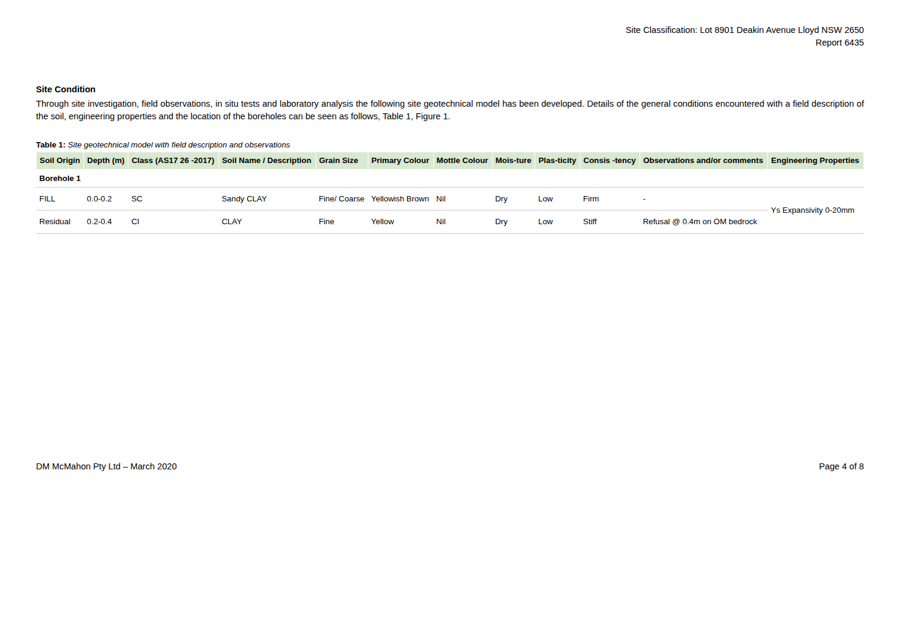Site Classification: Lot 8901 Deakin Avenue Lloyd NSW 2650
Report 6435
Site Condition
Through site investigation, field observations, in situ tests and laboratory analysis the following site geotechnical model has been developed. Details of the general conditions encountered with a field description of the soil, engineering properties and the location of the boreholes can be seen as follows, Table 1, Figure 1.
Table 1: Site geotechnical model with field description and observations
| Soil Origin | Depth (m) | Class (AS17 26 -2017) | Soil Name / Description | Grain Size | Primary Colour | Mottle Colour | Mois-ture | Plas-ticity | Consis -tency | Observations and/or comments | Engineering Properties |
| --- | --- | --- | --- | --- | --- | --- | --- | --- | --- | --- | --- |
| Borehole 1 |
| FILL | 0.0-0.2 | SC | Sandy CLAY | Fine/ Coarse | Yellowish Brown | Nil | Dry | Low | Firm | - | Ys Expansivity 0-20mm |
| Residual | 0.2-0.4 | CI | CLAY | Fine | Yellow | Nil | Dry | Low | Stiff | Refusal @ 0.4m on OM bedrock |
DM McMahon Pty Ltd – March 2020 Page 4 of 8